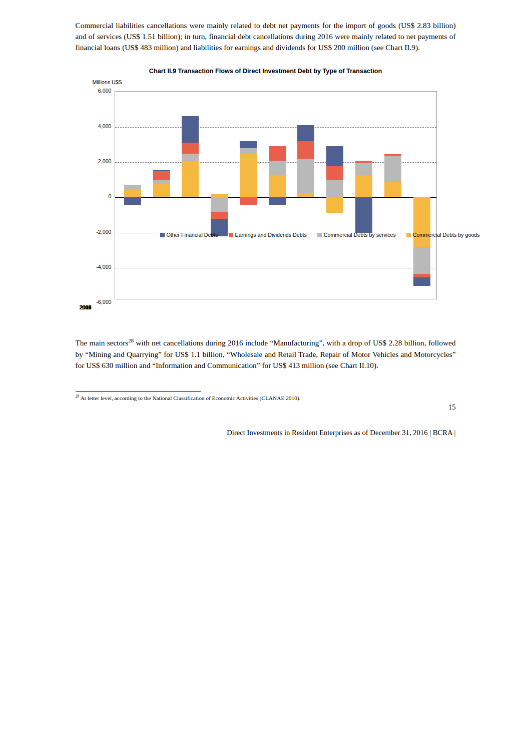Commercial liabilities cancellations were mainly related to debt net payments for the import of goods (US$ 2.83 billion) and of services (US$ 1.51 billion); in turn, financial debt cancellations during 2016 were mainly related to net payments of financial loans (US$ 483 million) and liabilities for earnings and dividends for US$ 200 million (see Chart II.9).
Chart II.9 Transaction Flows of Direct Investment Debt by Type of Transaction
Millions U$S
6,000
4,000
2,000
0
-2,000
-4,000
-6,000
Other Financial Debts Earnings and Dividends Debts Commercial Debts by services Commercial Debts by goods
2006
2007
2008
2009
2010
2011
2012
2013
2014
2015
2016
The main sectors28 with net cancellations during 2016 include “Manufacturing”, with a drop of US$ 2.28 billion, followed by “Mining and Quarrying” for US$ 1.1 billion, “Wholesale and Retail Trade, Repair of Motor Vehicles and Motorcycles” for US$ 630 million and “Information and Communication” for US$ 413 million (see Chart II.10).
28 At letter level, according to the National Classification of Economic Activities (CLANAE 2010).
15
Direct Investments in Resident Enterprises as of December 31, 2016 | BCRA |